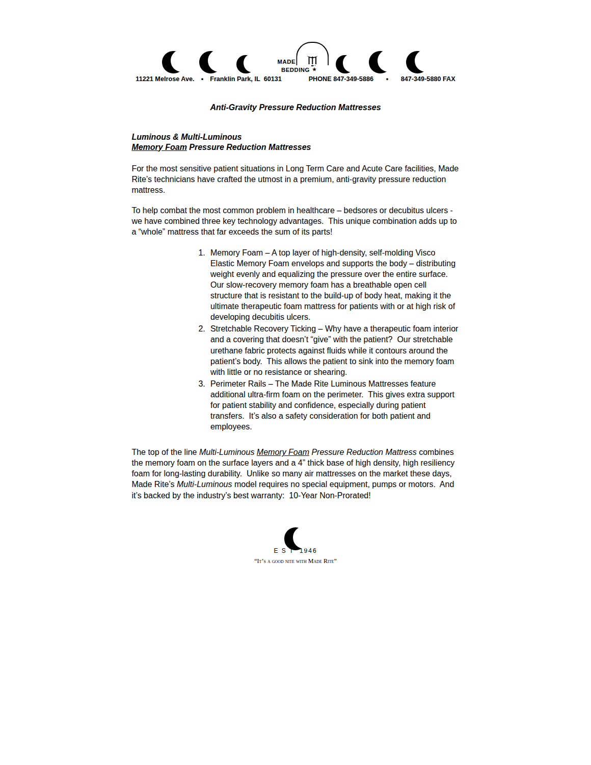MADE RITE ★ ★ ★ BEDDING
11221 Melrose Ave. • Franklin Park, IL 60131 PHONE 847-349-5886 • 847-349-5880 FAX
Anti-Gravity Pressure Reduction Mattresses
Luminous & Multi-Luminous
Memory Foam Pressure Reduction Mattresses
For the most sensitive patient situations in Long Term Care and Acute Care facilities, Made Rite’s technicians have crafted the utmost in a premium, anti-gravity pressure reduction mattress.
To help combat the most common problem in healthcare – bedsores or decubitus ulcers - we have combined three key technology advantages. This unique combination adds up to a “whole” mattress that far exceeds the sum of its parts!
Memory Foam – A top layer of high-density, self-molding Visco Elastic Memory Foam envelops and supports the body – distributing weight evenly and equalizing the pressure over the entire surface. Our slow-recovery memory foam has a breathable open cell structure that is resistant to the build-up of body heat, making it the ultimate therapeutic foam mattress for patients with or at high risk of developing decubitis ulcers.
Stretchable Recovery Ticking – Why have a therapeutic foam interior and a covering that doesn’t “give” with the patient? Our stretchable urethane fabric protects against fluids while it contours around the patient’s body. This allows the patient to sink into the memory foam with little or no resistance or shearing.
Perimeter Rails – The Made Rite Luminous Mattresses feature additional ultra-firm foam on the perimeter. This gives extra support for patient stability and confidence, especially during patient transfers. It’s also a safety consideration for both patient and employees.
The top of the line Multi-Luminous Memory Foam Pressure Reduction Mattress combines the memory foam on the surface layers and a 4” thick base of high density, high resiliency foam for long-lasting durability. Unlike so many air mattresses on the market these days, Made Rite’s Multi-Luminous model requires no special equipment, pumps or motors. And it’s backed by the industry’s best warranty: 10-Year Non-Prorated!
E S T 1946
“It’s a good nite with Made Rite”